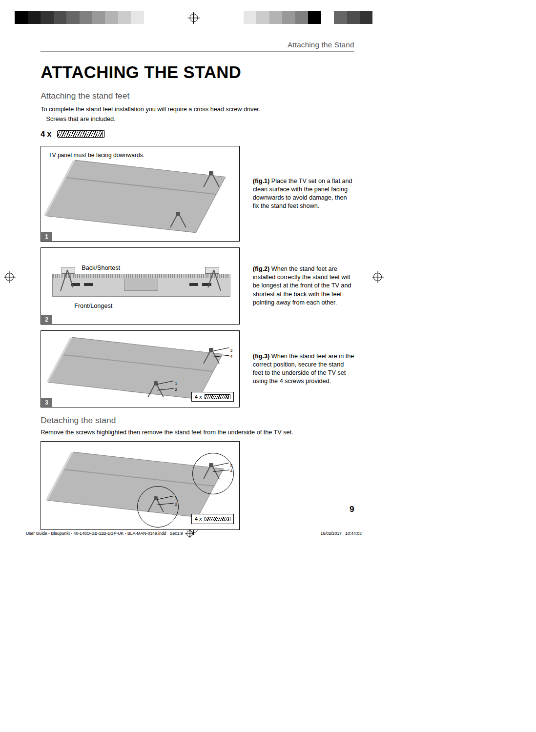Attaching the Stand
ATTACHING THE STAND
Attaching the stand feet
To complete the stand feet installation you will require a cross head screw driver.
Screws that are included.
4 x
TV panel must be facing downwards.
1
(fig.1) Place the TV set on a flat and clean surface with the panel facing downwards to avoid damage, then fix the stand feet shown.
Back/Shortest
Front/Longest
2
(fig.2) When the stand feet are installed correctly the stand feet will be longest at the front of the TV and shortest at the back with the feet pointing away from each other.
3
4
1
2
4 x
3
(fig.3) When the stand feet are in the correct position, secure the stand feet to the underside of the TV set using the 4 screws provided.
Detaching the stand
Remove the screws highlighted then remove the stand feet from the underside of the TV set.
3
4
1
2
4 x
9
User Guide - Blaupunkt - 40-148O-GB-11B-EGP-UK - BLA-MAN-0349.indd Sec1:9
16/02/2017 10:44:03